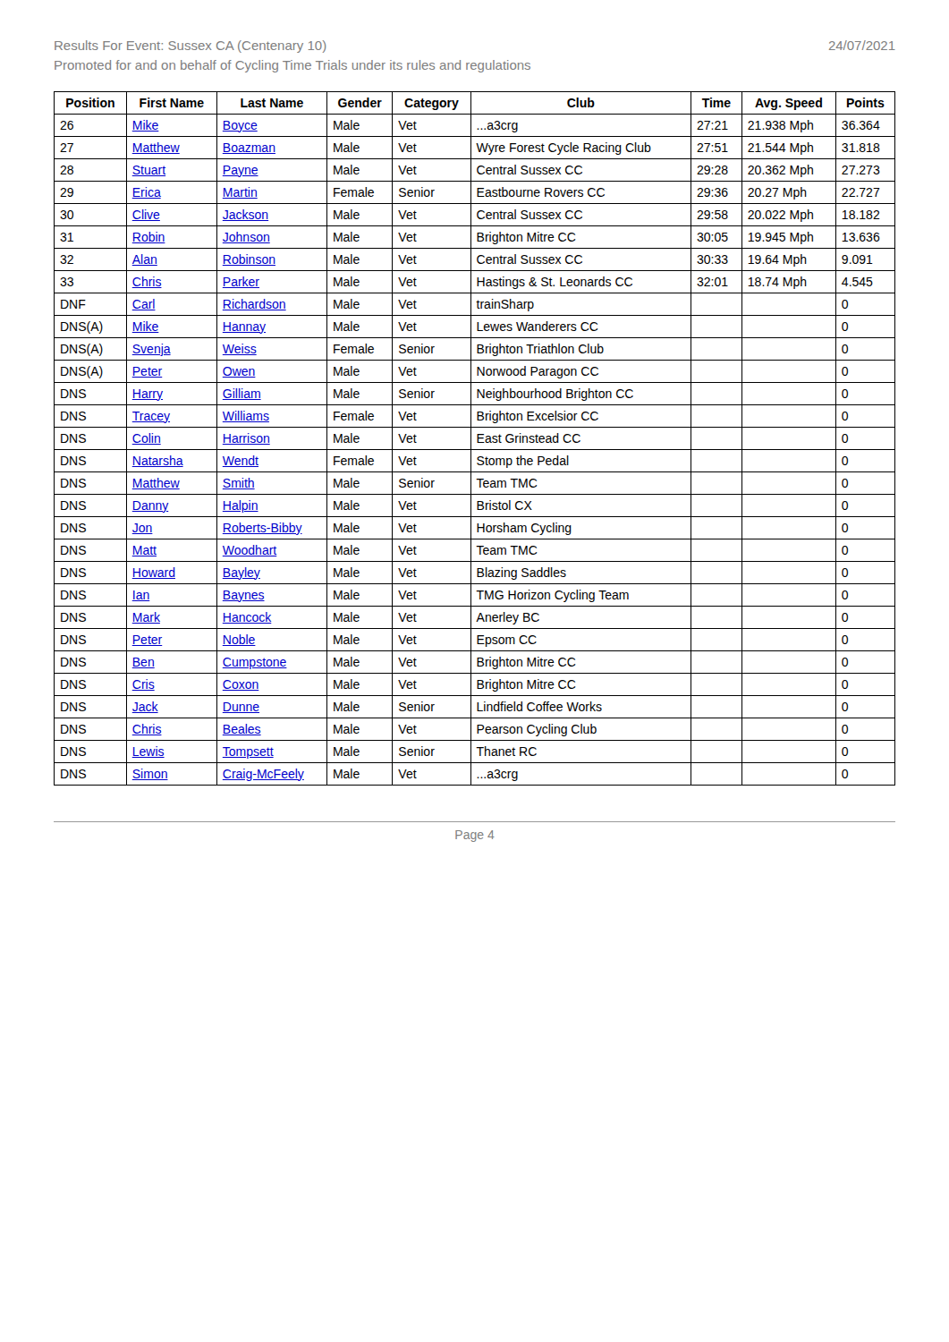24/07/2021 Results For Event: Sussex CA (Centenary 10)
Promoted for and on behalf of Cycling Time Trials under its rules and regulations
| Position | First Name | Last Name | Gender | Category | Club | Time | Avg. Speed | Points |
| --- | --- | --- | --- | --- | --- | --- | --- | --- |
| 26 | Mike | Boyce | Male | Vet | ...a3crg | 27:21 | 21.938 Mph | 36.364 |
| 27 | Matthew | Boazman | Male | Vet | Wyre Forest Cycle Racing Club | 27:51 | 21.544 Mph | 31.818 |
| 28 | Stuart | Payne | Male | Vet | Central Sussex CC | 29:28 | 20.362 Mph | 27.273 |
| 29 | Erica | Martin | Female | Senior | Eastbourne Rovers CC | 29:36 | 20.27 Mph | 22.727 |
| 30 | Clive | Jackson | Male | Vet | Central Sussex CC | 29:58 | 20.022 Mph | 18.182 |
| 31 | Robin | Johnson | Male | Vet | Brighton Mitre CC | 30:05 | 19.945 Mph | 13.636 |
| 32 | Alan | Robinson | Male | Vet | Central Sussex CC | 30:33 | 19.64 Mph | 9.091 |
| 33 | Chris | Parker | Male | Vet | Hastings & St. Leonards CC | 32:01 | 18.74 Mph | 4.545 |
| DNF | Carl | Richardson | Male | Vet | trainSharp | | | 0 |
| DNS(A) | Mike | Hannay | Male | Vet | Lewes Wanderers CC | | | 0 |
| DNS(A) | Svenja | Weiss | Female | Senior | Brighton Triathlon Club | | | 0 |
| DNS(A) | Peter | Owen | Male | Vet | Norwood Paragon CC | | | 0 |
| DNS | Harry | Gilliam | Male | Senior | Neighbourhood Brighton CC | | | 0 |
| DNS | Tracey | Williams | Female | Vet | Brighton Excelsior CC | | | 0 |
| DNS | Colin | Harrison | Male | Vet | East Grinstead CC | | | 0 |
| DNS | Natarsha | Wendt | Female | Vet | Stomp the Pedal | | | 0 |
| DNS | Matthew | Smith | Male | Senior | Team TMC | | | 0 |
| DNS | Danny | Halpin | Male | Vet | Bristol CX | | | 0 |
| DNS | Jon | Roberts-Bibby | Male | Vet | Horsham Cycling | | | 0 |
| DNS | Matt | Woodhart | Male | Vet | Team TMC | | | 0 |
| DNS | Howard | Bayley | Male | Vet | Blazing Saddles | | | 0 |
| DNS | Ian | Baynes | Male | Vet | TMG Horizon Cycling Team | | | 0 |
| DNS | Mark | Hancock | Male | Vet | Anerley BC | | | 0 |
| DNS | Peter | Noble | Male | Vet | Epsom CC | | | 0 |
| DNS | Ben | Cumpstone | Male | Vet | Brighton Mitre CC | | | 0 |
| DNS | Cris | Coxon | Male | Vet | Brighton Mitre CC | | | 0 |
| DNS | Jack | Dunne | Male | Senior | Lindfield Coffee Works | | | 0 |
| DNS | Chris | Beales | Male | Vet | Pearson Cycling Club | | | 0 |
| DNS | Lewis | Tompsett | Male | Senior | Thanet RC | | | 0 |
| DNS | Simon | Craig-McFeely | Male | Vet | ...a3crg | | | 0 |
Page 4